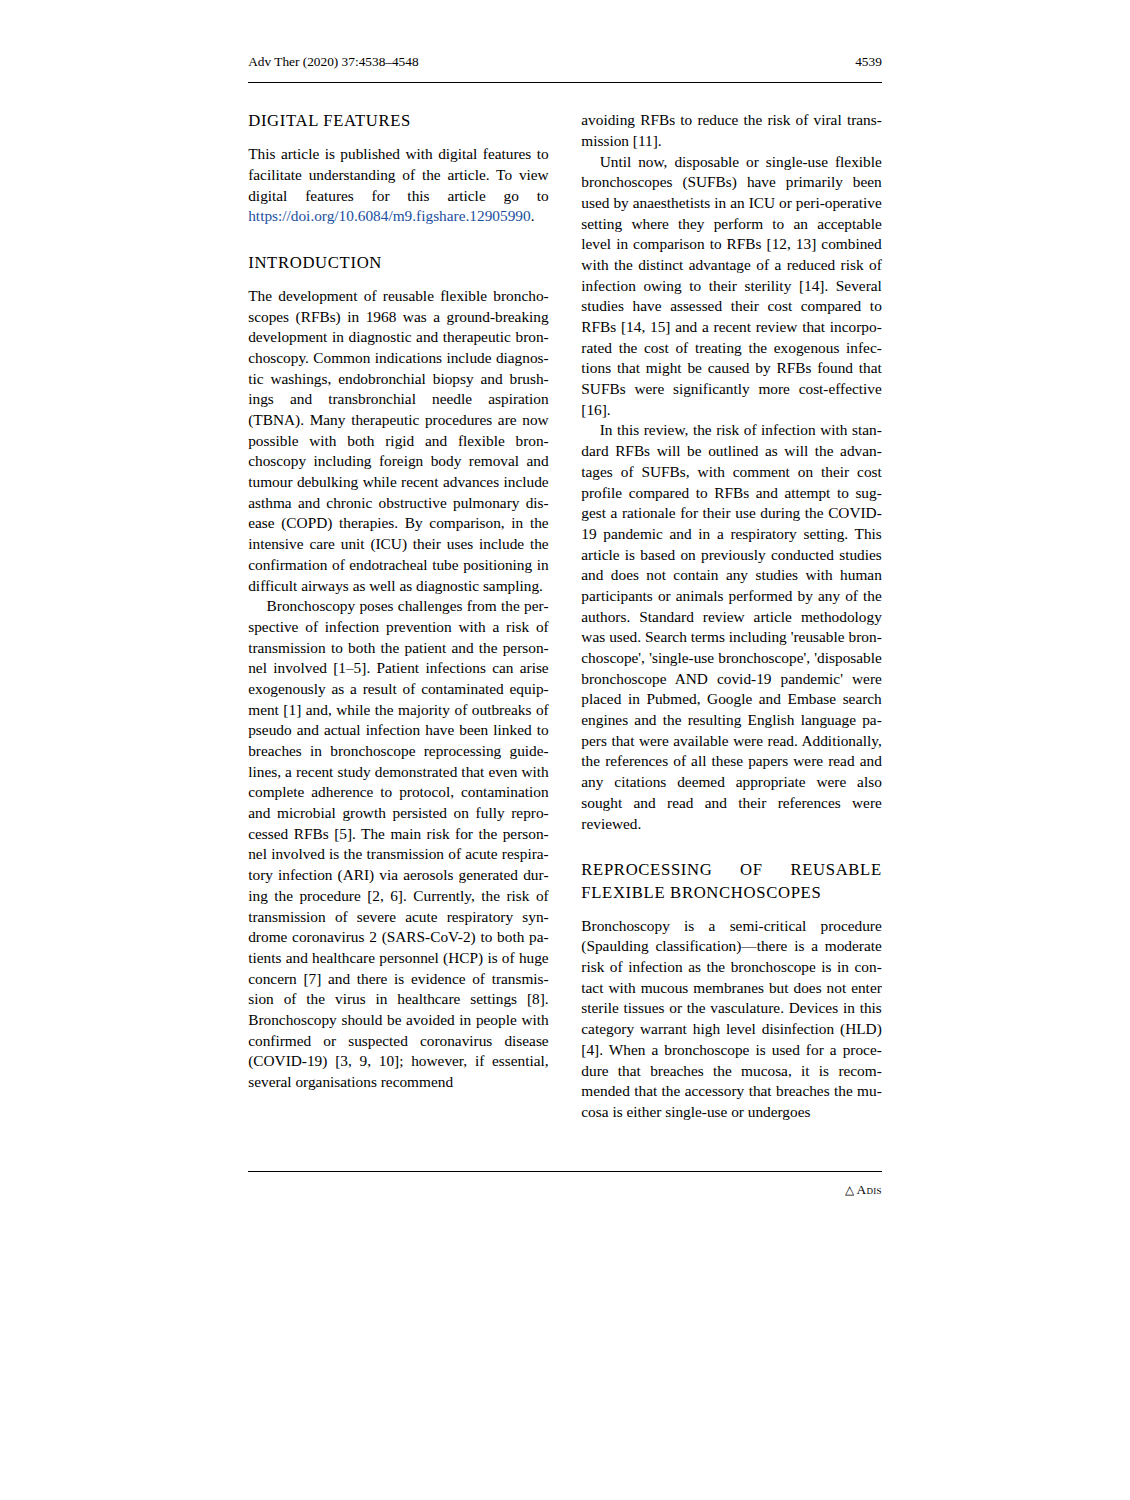Adv Ther (2020) 37:4538–4548
4539
Digital Features
This article is published with digital features to facilitate understanding of the article. To view digital features for this article go to https://doi.org/10.6084/m9.figshare.12905990.
Introduction
The development of reusable flexible bronchoscopes (RFBs) in 1968 was a ground-breaking development in diagnostic and therapeutic bronchoscopy. Common indications include diagnostic washings, endobronchial biopsy and brushings and transbronchial needle aspiration (TBNA). Many therapeutic procedures are now possible with both rigid and flexible bronchoscopy including foreign body removal and tumour debulking while recent advances include asthma and chronic obstructive pulmonary disease (COPD) therapies. By comparison, in the intensive care unit (ICU) their uses include the confirmation of endotracheal tube positioning in difficult airways as well as diagnostic sampling.
Bronchoscopy poses challenges from the perspective of infection prevention with a risk of transmission to both the patient and the personnel involved [1–5]. Patient infections can arise exogenously as a result of contaminated equipment [1] and, while the majority of outbreaks of pseudo and actual infection have been linked to breaches in bronchoscope reprocessing guidelines, a recent study demonstrated that even with complete adherence to protocol, contamination and microbial growth persisted on fully reprocessed RFBs [5]. The main risk for the personnel involved is the transmission of acute respiratory infection (ARI) via aerosols generated during the procedure [2, 6]. Currently, the risk of transmission of severe acute respiratory syndrome coronavirus 2 (SARS-CoV-2) to both patients and healthcare personnel (HCP) is of huge concern [7] and there is evidence of transmission of the virus in healthcare settings [8]. Bronchoscopy should be avoided in people with confirmed or suspected coronavirus disease (COVID-19) [3, 9, 10]; however, if essential, several organisations recommend
avoiding RFBs to reduce the risk of viral transmission [11].
Until now, disposable or single-use flexible bronchoscopes (SUFBs) have primarily been used by anaesthetists in an ICU or peri-operative setting where they perform to an acceptable level in comparison to RFBs [12, 13] combined with the distinct advantage of a reduced risk of infection owing to their sterility [14]. Several studies have assessed their cost compared to RFBs [14, 15] and a recent review that incorporated the cost of treating the exogenous infections that might be caused by RFBs found that SUFBs were significantly more cost-effective [16].
In this review, the risk of infection with standard RFBs will be outlined as will the advantages of SUFBs, with comment on their cost profile compared to RFBs and attempt to suggest a rationale for their use during the COVID-19 pandemic and in a respiratory setting. This article is based on previously conducted studies and does not contain any studies with human participants or animals performed by any of the authors. Standard review article methodology was used. Search terms including 'reusable bronchoscope', 'single-use bronchoscope', 'disposable bronchoscope AND covid-19 pandemic' were placed in Pubmed, Google and Embase search engines and the resulting English language papers that were available were read. Additionally, the references of all these papers were read and any citations deemed appropriate were also sought and read and their references were reviewed.
Reprocessing of Reusable Flexible Bronchoscopes
Bronchoscopy is a semi-critical procedure (Spaulding classification)—there is a moderate risk of infection as the bronchoscope is in contact with mucous membranes but does not enter sterile tissues or the vasculature. Devices in this category warrant high level disinfection (HLD) [4]. When a bronchoscope is used for a procedure that breaches the mucosa, it is recommended that the accessory that breaches the mucosa is either single-use or undergoes
△Adis